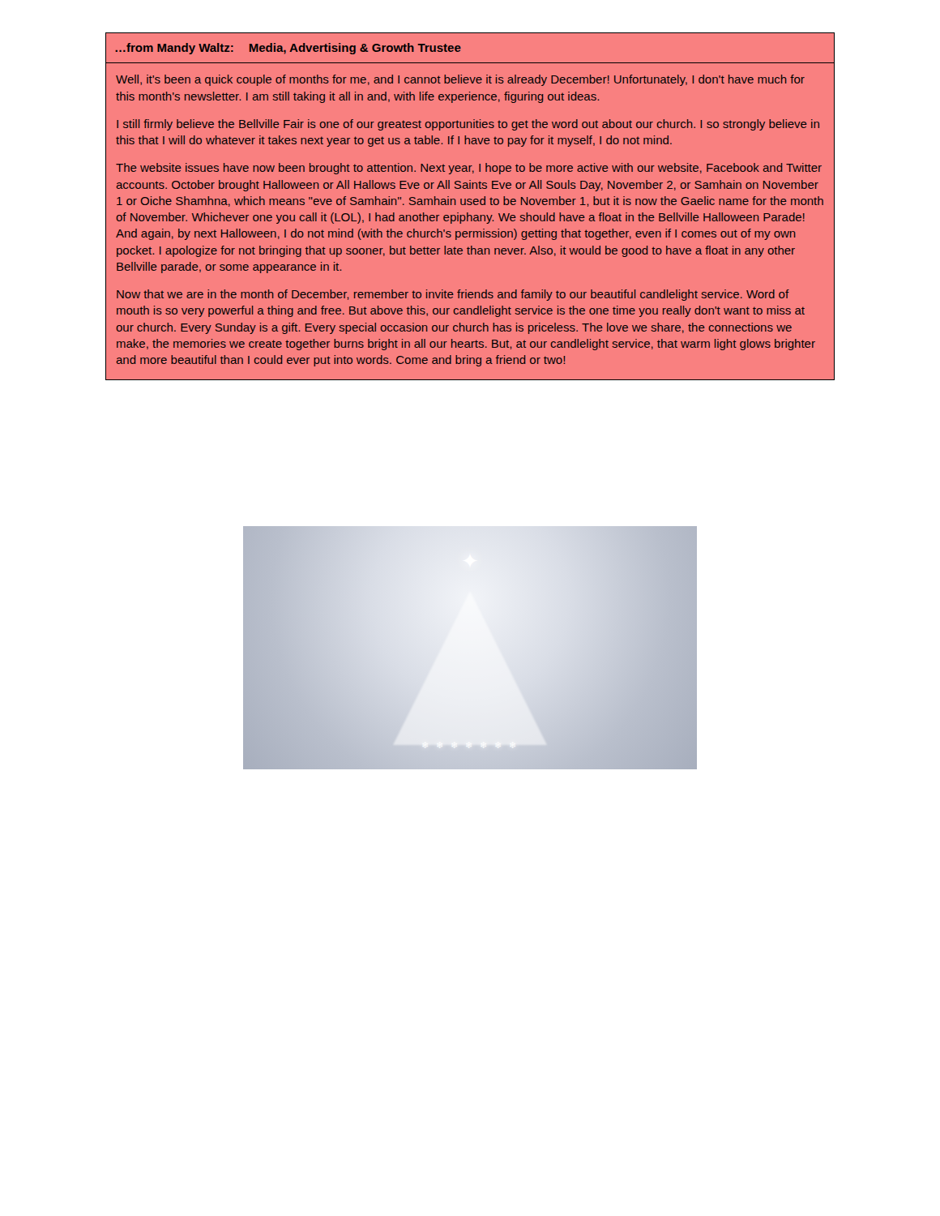…from Mandy Waltz: Media, Advertising & Growth Trustee
Well, it's been a quick couple of months for me, and I cannot believe it is already December! Unfortunately, I don't have much for this month's newsletter. I am still taking it all in and, with life experience, figuring out ideas.
I still firmly believe the Bellville Fair is one of our greatest opportunities to get the word out about our church. I so strongly believe in this that I will do whatever it takes next year to get us a table. If I have to pay for it myself, I do not mind.
The website issues have now been brought to attention. Next year, I hope to be more active with our website, Facebook and Twitter accounts. October brought Halloween or All Hallows Eve or All Saints Eve or All Souls Day, November 2, or Samhain on November 1 or Oiche Shamhna, which means "eve of Samhain". Samhain used to be November 1, but it is now the Gaelic name for the month of November. Whichever one you call it (LOL), I had another epiphany. We should have a float in the Bellville Halloween Parade! And again, by next Halloween, I do not mind (with the church's permission) getting that together, even if I comes out of my own pocket. I apologize for not bringing that up sooner, but better late than never. Also, it would be good to have a float in any other Bellville parade, or some appearance in it.
Now that we are in the month of December, remember to invite friends and family to our beautiful candlelight service. Word of mouth is so very powerful a thing and free. But above this, our candlelight service is the one time you really don't want to miss at our church. Every Sunday is a gift. Every special occasion our church has is priceless. The love we share, the connections we make, the memories we create together burns bright in all our hearts. But, at our candlelight service, that warm light glows brighter and more beautiful than I could ever put into words. Come and bring a friend or two!
✦ ❄ ❄ ❄ ❄ ❄ ❄ ❄